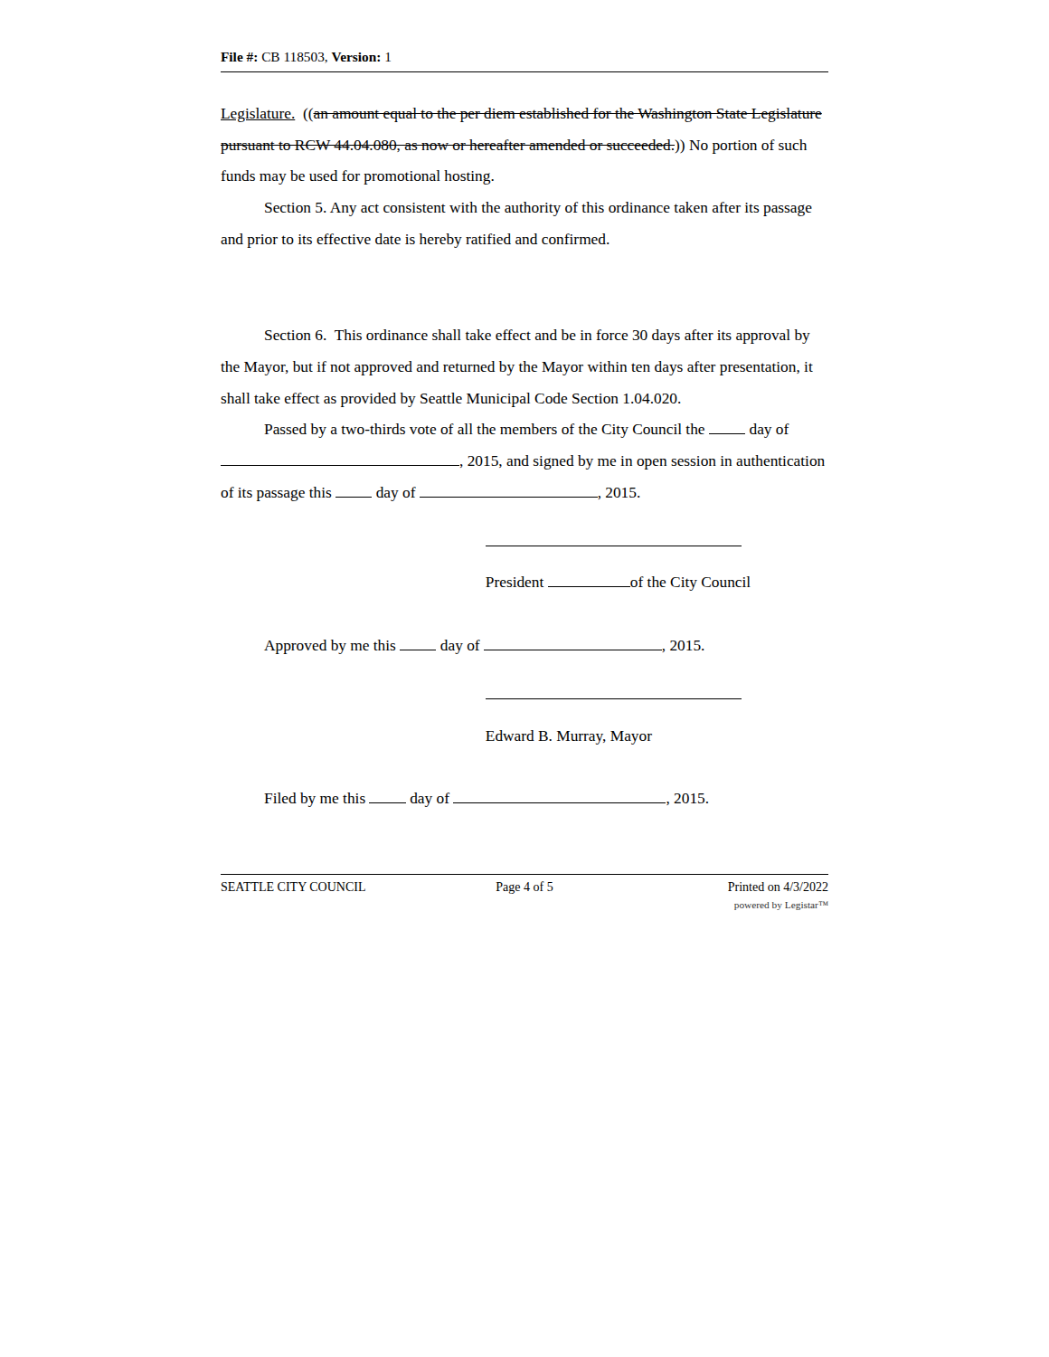File #: CB 118503, Version: 1
Legislature. ((an amount equal to the per diem established for the Washington State Legislature pursuant to RCW 44.04.080, as now or hereafter amended or succeeded.)) No portion of such funds may be used for promotional hosting.
Section 5. Any act consistent with the authority of this ordinance taken after its passage and prior to its effective date is hereby ratified and confirmed.
Section 6. This ordinance shall take effect and be in force 30 days after its approval by the Mayor, but if not approved and returned by the Mayor within ten days after presentation, it shall take effect as provided by Seattle Municipal Code Section 1.04.020.
Passed by a two-thirds vote of all the members of the City Council the day of , 2015, and signed by me in open session in authentication of its passage this day of , 2015.
President of the City Council
Approved by me this day of , 2015.
Edward B. Murray, Mayor
Filed by me this day of , 2015.
SEATTLE CITY COUNCIL
Page 4 of 5
Printed on 4/3/2022
powered by Legistar™